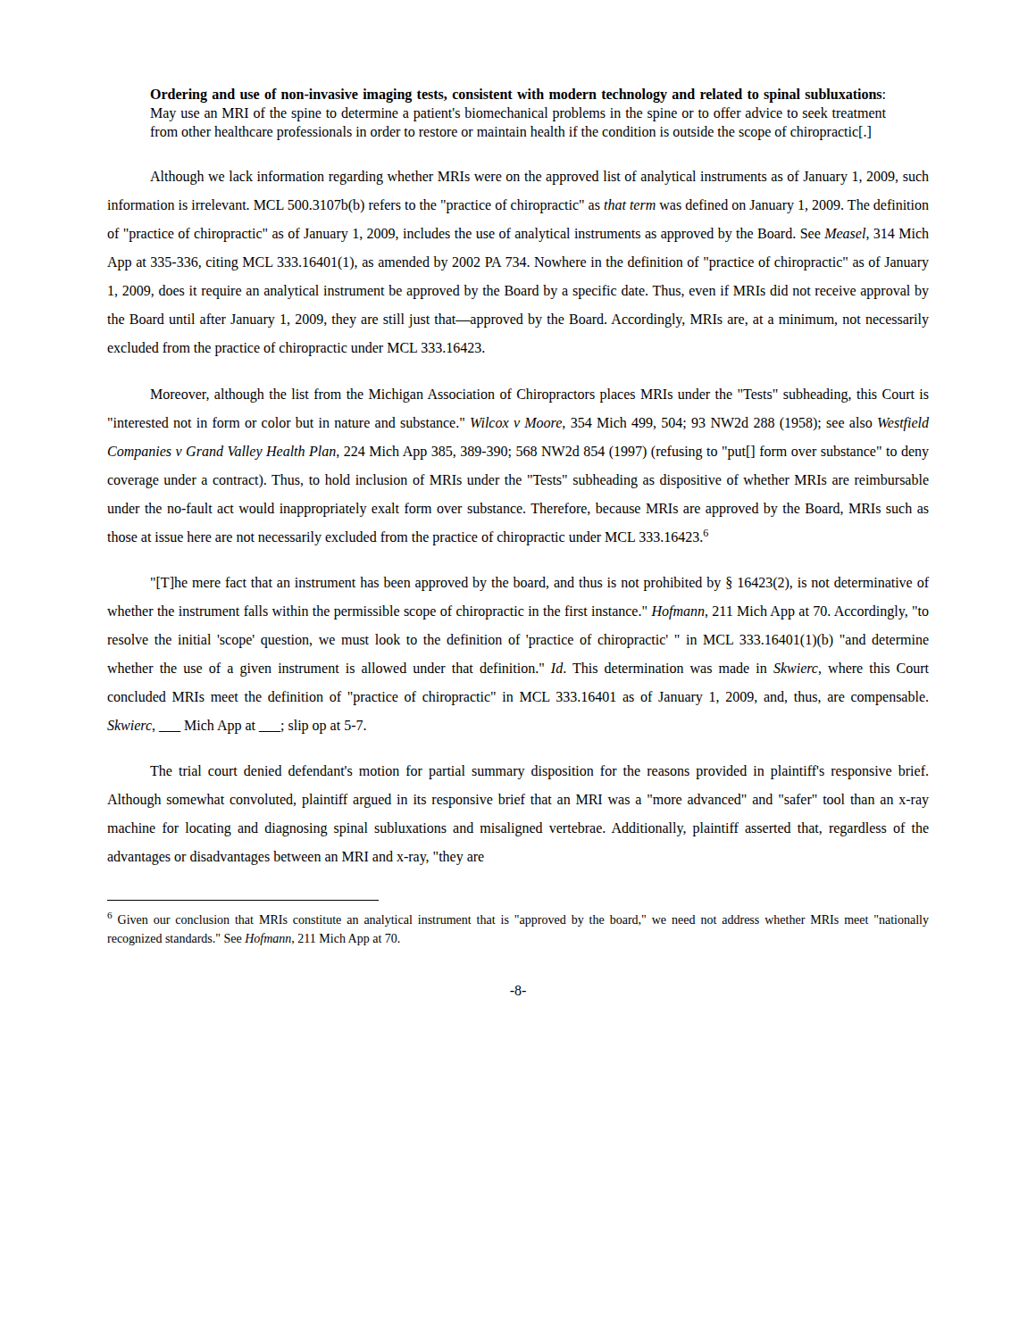Ordering and use of non-invasive imaging tests, consistent with modern technology and related to spinal subluxations: May use an MRI of the spine to determine a patient's biomechanical problems in the spine or to offer advice to seek treatment from other healthcare professionals in order to restore or maintain health if the condition is outside the scope of chiropractic[.]
Although we lack information regarding whether MRIs were on the approved list of analytical instruments as of January 1, 2009, such information is irrelevant. MCL 500.3107b(b) refers to the "practice of chiropractic" as that term was defined on January 1, 2009. The definition of "practice of chiropractic" as of January 1, 2009, includes the use of analytical instruments as approved by the Board. See Measel, 314 Mich App at 335-336, citing MCL 333.16401(1), as amended by 2002 PA 734. Nowhere in the definition of "practice of chiropractic" as of January 1, 2009, does it require an analytical instrument be approved by the Board by a specific date. Thus, even if MRIs did not receive approval by the Board until after January 1, 2009, they are still just that—approved by the Board. Accordingly, MRIs are, at a minimum, not necessarily excluded from the practice of chiropractic under MCL 333.16423.
Moreover, although the list from the Michigan Association of Chiropractors places MRIs under the "Tests" subheading, this Court is "interested not in form or color but in nature and substance." Wilcox v Moore, 354 Mich 499, 504; 93 NW2d 288 (1958); see also Westfield Companies v Grand Valley Health Plan, 224 Mich App 385, 389-390; 568 NW2d 854 (1997) (refusing to "put[] form over substance" to deny coverage under a contract). Thus, to hold inclusion of MRIs under the "Tests" subheading as dispositive of whether MRIs are reimbursable under the no-fault act would inappropriately exalt form over substance. Therefore, because MRIs are approved by the Board, MRIs such as those at issue here are not necessarily excluded from the practice of chiropractic under MCL 333.16423.6
"[T]he mere fact that an instrument has been approved by the board, and thus is not prohibited by § 16423(2), is not determinative of whether the instrument falls within the permissible scope of chiropractic in the first instance." Hofmann, 211 Mich App at 70. Accordingly, "to resolve the initial 'scope' question, we must look to the definition of 'practice of chiropractic' " in MCL 333.16401(1)(b) "and determine whether the use of a given instrument is allowed under that definition." Id. This determination was made in Skwierc, where this Court concluded MRIs meet the definition of "practice of chiropractic" in MCL 333.16401 as of January 1, 2009, and, thus, are compensable. Skwierc, ___ Mich App at ___; slip op at 5-7.
The trial court denied defendant's motion for partial summary disposition for the reasons provided in plaintiff's responsive brief. Although somewhat convoluted, plaintiff argued in its responsive brief that an MRI was a "more advanced" and "safer" tool than an x-ray machine for locating and diagnosing spinal subluxations and misaligned vertebrae. Additionally, plaintiff asserted that, regardless of the advantages or disadvantages between an MRI and x-ray, "they are
6 Given our conclusion that MRIs constitute an analytical instrument that is "approved by the board," we need not address whether MRIs meet "nationally recognized standards." See Hofmann, 211 Mich App at 70.
-8-